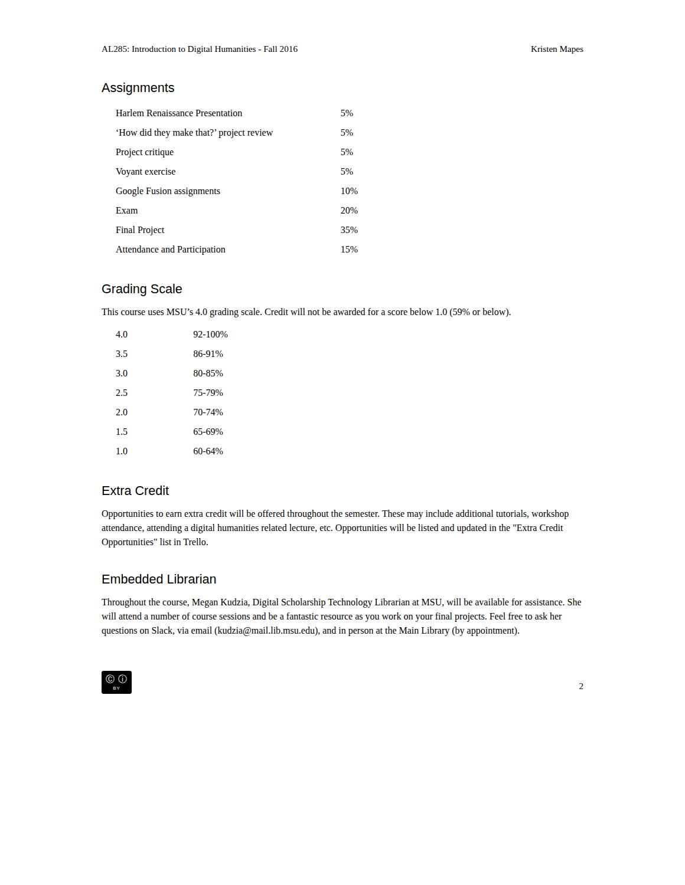AL285: Introduction to Digital Humanities - Fall 2016 Kristen Mapes
Assignments
| Harlem Renaissance Presentation | 5% |
| ‘How did they make that?’ project review | 5% |
| Project critique | 5% |
| Voyant exercise | 5% |
| Google Fusion assignments | 10% |
| Exam | 20% |
| Final Project | 35% |
| Attendance and Participation | 15% |
Grading Scale
This course uses MSU’s 4.0 grading scale. Credit will not be awarded for a score below 1.0 (59% or below).
| 4.0 | 92-100% |
| 3.5 | 86-91% |
| 3.0 | 80-85% |
| 2.5 | 75-79% |
| 2.0 | 70-74% |
| 1.5 | 65-69% |
| 1.0 | 60-64% |
Extra Credit
Opportunities to earn extra credit will be offered throughout the semester. These may include additional tutorials, workshop attendance, attending a digital humanities related lecture, etc. Opportunities will be listed and updated in the "Extra Credit Opportunities" list in Trello.
Embedded Librarian
Throughout the course, Megan Kudzia, Digital Scholarship Technology Librarian at MSU, will be available for assistance. She will attend a number of course sessions and be a fantastic resource as you work on your final projects. Feel free to ask her questions on Slack, via email (kudzia@mail.lib.msu.edu), and in person at the Main Library (by appointment).
Ⓒ ⓘ BY
2